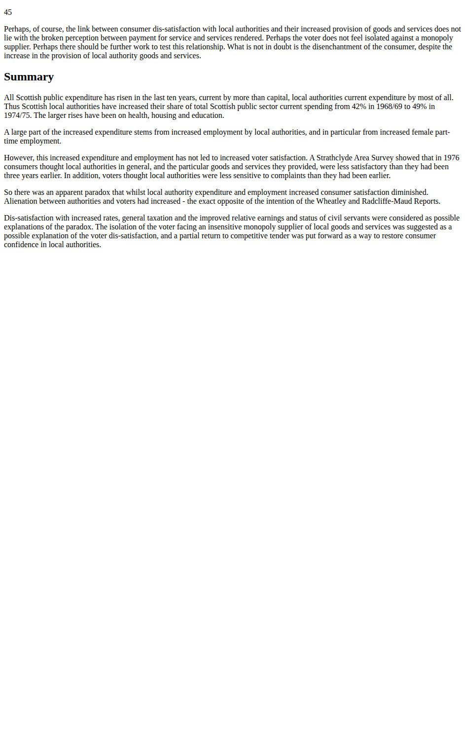45
Perhaps, of course, the link between consumer dis-satisfaction with local authorities and their increased provision of goods and services does not lie with the broken perception between payment for service and services rendered. Perhaps the voter does not feel isolated against a monopoly supplier. Perhaps there should be further work to test this relationship. What is not in doubt is the disenchantment of the consumer, despite the increase in the provision of local authority goods and services.
Summary
All Scottish public expenditure has risen in the last ten years, current by more than capital, local authorities current expenditure by most of all. Thus Scottish local authorities have increased their share of total Scottish public sector current spending from 42% in 1968/69 to 49% in 1974/75. The larger rises have been on health, housing and education.
A large part of the increased expenditure stems from increased employment by local authorities, and in particular from increased female part-time employment.
However, this increased expenditure and employment has not led to increased voter satisfaction. A Strathclyde Area Survey showed that in 1976 consumers thought local authorities in general, and the particular goods and services they provided, were less satisfactory than they had been three years earlier. In addition, voters thought local authorities were less sensitive to complaints than they had been earlier.
So there was an apparent paradox that whilst local authority expenditure and employment increased consumer satisfaction diminished. Alienation between authorities and voters had increased - the exact opposite of the intention of the Wheatley and Radcliffe-Maud Reports.
Dis-satisfaction with increased rates, general taxation and the improved relative earnings and status of civil servants were considered as possible explanations of the paradox. The isolation of the voter facing an insensitive monopoly supplier of local goods and services was suggested as a possible explanation of the voter dis-satisfaction, and a partial return to competitive tender was put forward as a way to restore consumer confidence in local authorities.